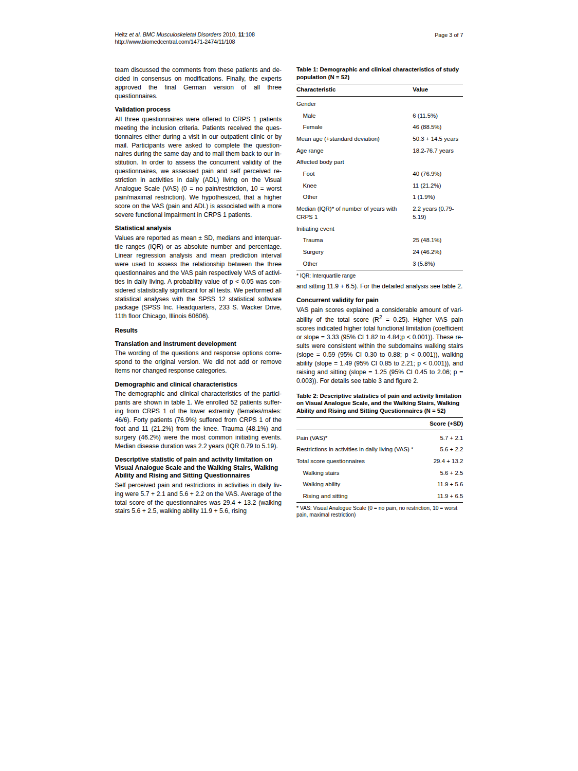Heitz et al. BMC Musculoskeletal Disorders 2010, 11:108
http://www.biomedcentral.com/1471-2474/11/108
Page 3 of 7
team discussed the comments from these patients and decided in consensus on modifications. Finally, the experts approved the final German version of all three questionnaires.
Validation process
All three questionnaires were offered to CRPS 1 patients meeting the inclusion criteria. Patients received the questionnaires either during a visit in our outpatient clinic or by mail. Participants were asked to complete the questionnaires during the same day and to mail them back to our institution. In order to assess the concurrent validity of the questionnaires, we assessed pain and self perceived restriction in activities in daily (ADL) living on the Visual Analogue Scale (VAS) (0 = no pain/restriction, 10 = worst pain/maximal restriction). We hypothesized, that a higher score on the VAS (pain and ADL) is associated with a more severe functional impairment in CRPS 1 patients.
Statistical analysis
Values are reported as mean ± SD, medians and interquartile ranges (IQR) or as absolute number and percentage. Linear regression analysis and mean prediction interval were used to assess the relationship between the three questionnaires and the VAS pain respectively VAS of activities in daily living. A probability value of p < 0.05 was considered statistically significant for all tests. We performed all statistical analyses with the SPSS 12 statistical software package (SPSS Inc. Headquarters, 233 S. Wacker Drive, 11th floor Chicago, Illinois 60606).
Results
Translation and instrument development
The wording of the questions and response options correspond to the original version. We did not add or remove items nor changed response categories.
Demographic and clinical characteristics
The demographic and clinical characteristics of the participants are shown in table 1. We enrolled 52 patients suffering from CRPS 1 of the lower extremity (females/males: 46/6). Forty patients (76.9%) suffered from CRPS 1 of the foot and 11 (21.2%) from the knee. Trauma (48.1%) and surgery (46.2%) were the most common initiating events. Median disease duration was 2.2 years (IQR 0.79 to 5.19).
Descriptive statistic of pain and activity limitation on Visual Analogue Scale and the Walking Stairs, Walking Ability and Rising and Sitting Questionnaires
Self perceived pain and restrictions in activities in daily living were 5.7 + 2.1 and 5.6 + 2.2 on the VAS. Average of the total score of the questionnaires was 29.4 + 13.2 (walking stairs 5.6 + 2.5, walking ability 11.9 + 5.6, rising
Table 1: Demographic and clinical characteristics of study population (N = 52)
| Characteristic | Value |
| --- | --- |
| Gender | |
| Male | 6 (11.5%) |
| Female | 46 (88.5%) |
| Mean age (+standard deviation) | 50.3 + 14.5 years |
| Age range | 18.2-76.7 years |
| Affected body part | |
| Foot | 40 (76.9%) |
| Knee | 11 (21.2%) |
| Other | 1 (1.9%) |
| Median (IQR)* of number of years with CRPS 1 | 2.2 years (0.79-5.19) |
| Initiating event | |
| Trauma | 25 (48.1%) |
| Surgery | 24 (46.2%) |
| Other | 3 (5.8%) |
* IQR: Interquartile range
and sitting 11.9 + 6.5). For the detailed analysis see table 2.
Concurrent validity for pain
VAS pain scores explained a considerable amount of variability of the total score (R2 = 0.25). Higher VAS pain scores indicated higher total functional limitation (coefficient or slope = 3.33 (95% CI 1.82 to 4.84;p < 0.001)). These results were consistent within the subdomains walking stairs (slope = 0.59 (95% CI 0.30 to 0.88; p < 0.001)), walking ability (slope = 1.49 (95% CI 0.85 to 2.21; p < 0.001)), and raising and sitting (slope = 1.25 (95% CI 0.45 to 2.06; p = 0.003)). For details see table 3 and figure 2.
Table 2: Descriptive statistics of pain and activity limitation on Visual Analogue Scale, and the Walking Stairs, Walking Ability and Rising and Sitting Questionnaires (N = 52)
| | Score (+SD) |
| --- | --- |
| Pain (VAS)* | 5.7 + 2.1 |
| Restrictions in activities in daily living (VAS) * | 5.6 + 2.2 |
| Total score questionnaires | 29.4 + 13.2 |
| Walking stairs | 5.6 + 2.5 |
| Walking ability | 11.9 + 5.6 |
| Rising and sitting | 11.9 + 6.5 |
* VAS: Visual Analogue Scale (0 = no pain, no restriction, 10 = worst pain, maximal restriction)